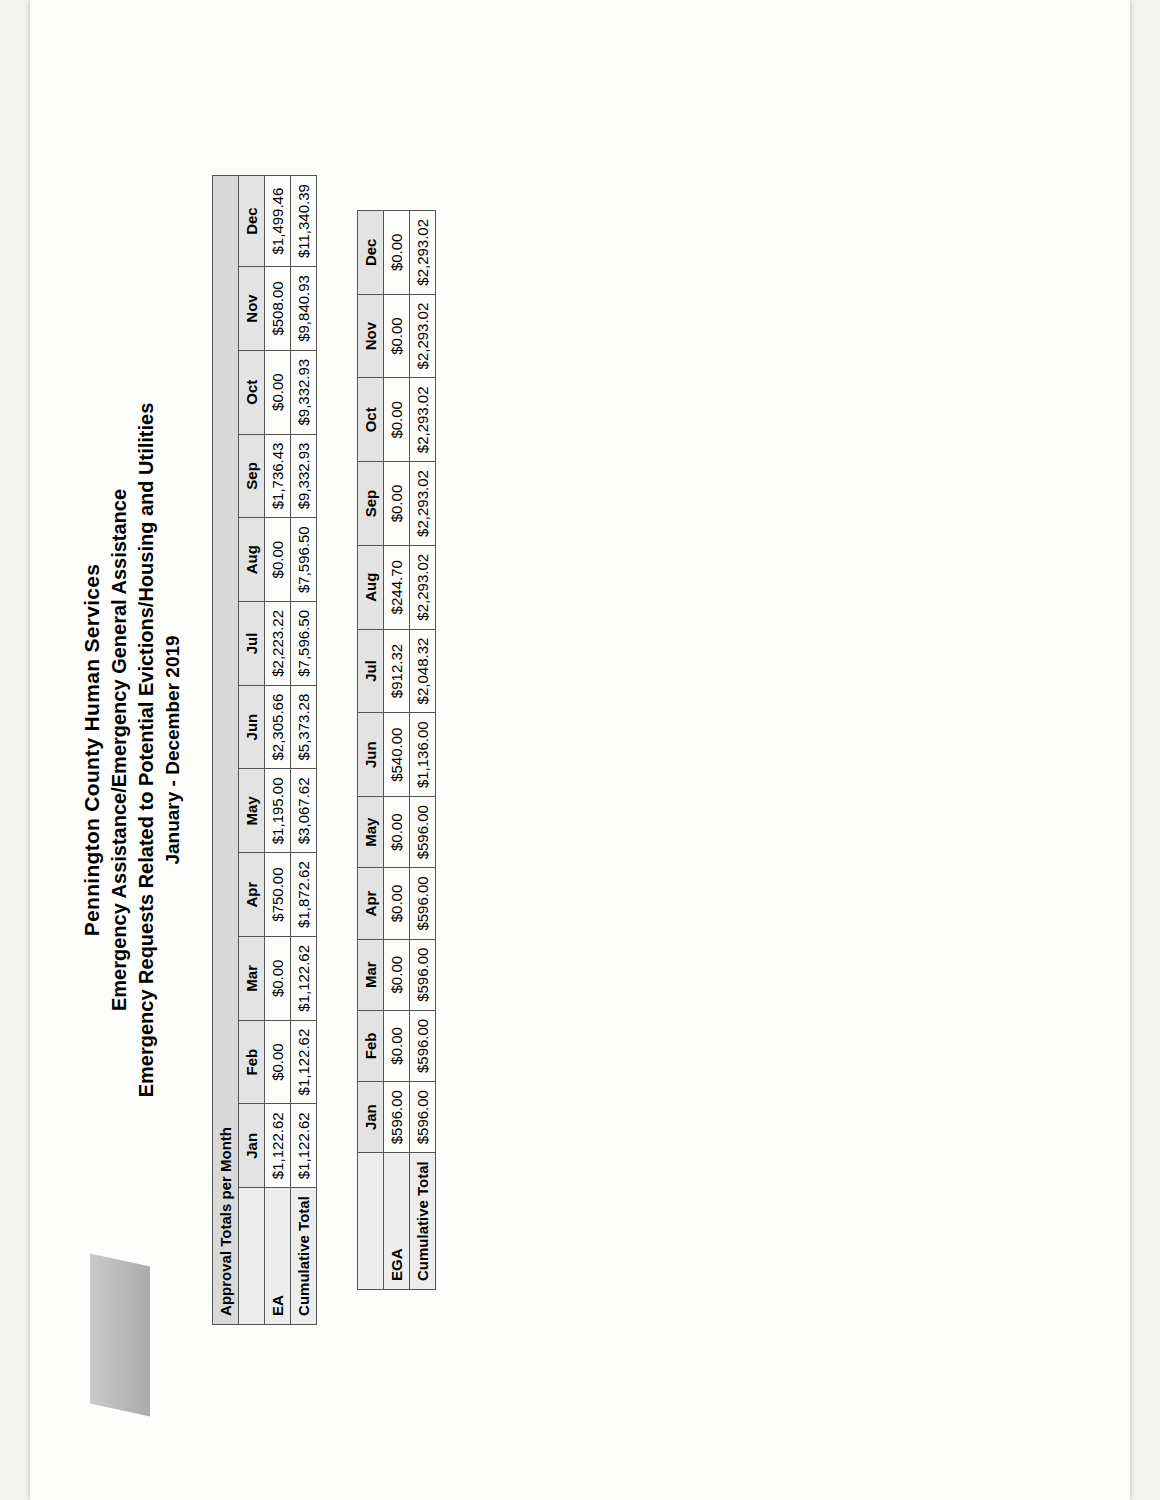Pennington County Human Services
Emergency Assistance/Emergency General Assistance
Emergency Requests Related to Potential Evictions/Housing and Utilities
January - December 2019
| Approval Totals per Month |
| | Jan | Feb | Mar | Apr | May | Jun | Jul | Aug | Sep | Oct | Nov | Dec |
| EA | $1,122.62 | $0.00 | $0.00 | $750.00 | $1,195.00 | $2,305.66 | $2,223.22 | $0.00 | $1,736.43 | $0.00 | $508.00 | $1,499.46 |
| Cumulative Total | $1,122.62 | $1,122.62 | $1,122.62 | $1,872.62 | $3,067.62 | $5,373.28 | $7,596.50 | $7,596.50 | $9,332.93 | $9,332.93 | $9,840.93 | $11,340.39 |
| | Jan | Feb | Mar | Apr | May | Jun | Jul | Aug | Sep | Oct | Nov | Dec |
| --- | --- | --- | --- | --- | --- | --- | --- | --- | --- | --- | --- | --- |
| EGA | $596.00 | $0.00 | $0.00 | $0.00 | $0.00 | $540.00 | $912.32 | $244.70 | $0.00 | $0.00 | $0.00 | $0.00 |
| Cumulative Total | $596.00 | $596.00 | $596.00 | $596.00 | $596.00 | $1,136.00 | $2,048.32 | $2,293.02 | $2,293.02 | $2,293.02 | $2,293.02 | $2,293.02 |